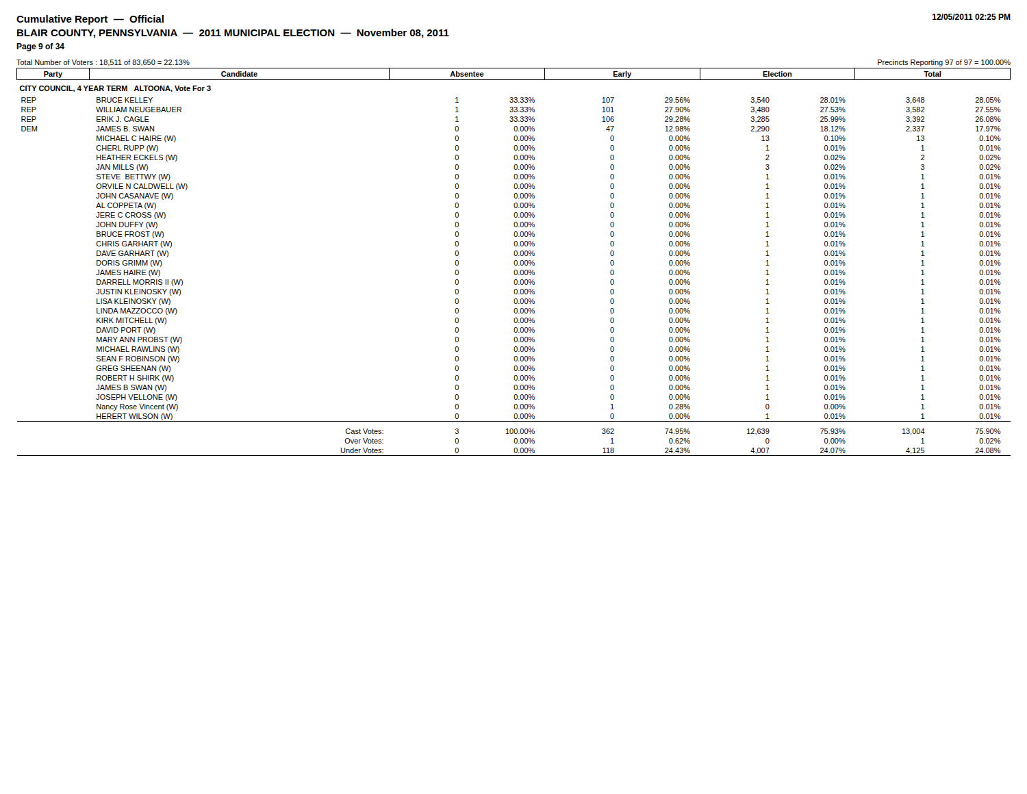Cumulative Report — Official
BLAIR COUNTY, PENNSYLVANIA — 2011 MUNICIPAL ELECTION — November 08, 2011
Page 9 of 34
12/05/2011 02:25 PM
Total Number of Voters : 18,511 of 83,650 = 22.13% Precincts Reporting 97 of 97 = 100.00%
| Party | Candidate | Absentee | Early | Election | Total |
| --- | --- | --- | --- | --- | --- |
| CITY COUNCIL, 4 YEAR TERM ALTOONA, Vote For 3 |
| REP | BRUCE KELLEY | 1 | 33.33% | 107 | 29.56% | 3,540 | 28.01% | 3,648 | 28.05% |
| REP | WILLIAM NEUGEBAUER | 1 | 33.33% | 101 | 27.90% | 3,480 | 27.53% | 3,582 | 27.55% |
| REP | ERIK J. CAGLE | 1 | 33.33% | 106 | 29.28% | 3,285 | 25.99% | 3,392 | 26.08% |
| DEM | JAMES B. SWAN | 0 | 0.00% | 47 | 12.98% | 2,290 | 18.12% | 2,337 | 17.97% |
| | MICHAEL C HAIRE (W) | 0 | 0.00% | 0 | 0.00% | 13 | 0.10% | 13 | 0.10% |
| | CHERL RUPP (W) | 0 | 0.00% | 0 | 0.00% | 1 | 0.01% | 1 | 0.01% |
| | HEATHER ECKELS (W) | 0 | 0.00% | 0 | 0.00% | 2 | 0.02% | 2 | 0.02% |
| | JAN MILLS (W) | 0 | 0.00% | 0 | 0.00% | 3 | 0.02% | 3 | 0.02% |
| | STEVE BETTWY (W) | 0 | 0.00% | 0 | 0.00% | 1 | 0.01% | 1 | 0.01% |
| | ORVILE N CALDWELL (W) | 0 | 0.00% | 0 | 0.00% | 1 | 0.01% | 1 | 0.01% |
| | JOHN CASANAVE (W) | 0 | 0.00% | 0 | 0.00% | 1 | 0.01% | 1 | 0.01% |
| | AL COPPETA (W) | 0 | 0.00% | 0 | 0.00% | 1 | 0.01% | 1 | 0.01% |
| | JERE C CROSS (W) | 0 | 0.00% | 0 | 0.00% | 1 | 0.01% | 1 | 0.01% |
| | JOHN DUFFY (W) | 0 | 0.00% | 0 | 0.00% | 1 | 0.01% | 1 | 0.01% |
| | BRUCE FROST (W) | 0 | 0.00% | 0 | 0.00% | 1 | 0.01% | 1 | 0.01% |
| | CHRIS GARHART (W) | 0 | 0.00% | 0 | 0.00% | 1 | 0.01% | 1 | 0.01% |
| | DAVE GARHART (W) | 0 | 0.00% | 0 | 0.00% | 1 | 0.01% | 1 | 0.01% |
| | DORIS GRIMM (W) | 0 | 0.00% | 0 | 0.00% | 1 | 0.01% | 1 | 0.01% |
| | JAMES HAIRE (W) | 0 | 0.00% | 0 | 0.00% | 1 | 0.01% | 1 | 0.01% |
| | DARRELL MORRIS II (W) | 0 | 0.00% | 0 | 0.00% | 1 | 0.01% | 1 | 0.01% |
| | JUSTIN KLEINOSKY (W) | 0 | 0.00% | 0 | 0.00% | 1 | 0.01% | 1 | 0.01% |
| | LISA KLEINOSKY (W) | 0 | 0.00% | 0 | 0.00% | 1 | 0.01% | 1 | 0.01% |
| | LINDA MAZZOCCO (W) | 0 | 0.00% | 0 | 0.00% | 1 | 0.01% | 1 | 0.01% |
| | KIRK MITCHELL (W) | 0 | 0.00% | 0 | 0.00% | 1 | 0.01% | 1 | 0.01% |
| | DAVID PORT (W) | 0 | 0.00% | 0 | 0.00% | 1 | 0.01% | 1 | 0.01% |
| | MARY ANN PROBST (W) | 0 | 0.00% | 0 | 0.00% | 1 | 0.01% | 1 | 0.01% |
| | MICHAEL RAWLINS (W) | 0 | 0.00% | 0 | 0.00% | 1 | 0.01% | 1 | 0.01% |
| | SEAN F ROBINSON (W) | 0 | 0.00% | 0 | 0.00% | 1 | 0.01% | 1 | 0.01% |
| | GREG SHEENAN (W) | 0 | 0.00% | 0 | 0.00% | 1 | 0.01% | 1 | 0.01% |
| | ROBERT H SHIRK (W) | 0 | 0.00% | 0 | 0.00% | 1 | 0.01% | 1 | 0.01% |
| | JAMES B SWAN (W) | 0 | 0.00% | 0 | 0.00% | 1 | 0.01% | 1 | 0.01% |
| | JOSEPH VELLONE (W) | 0 | 0.00% | 0 | 0.00% | 1 | 0.01% | 1 | 0.01% |
| | Nancy Rose Vincent (W) | 0 | 0.00% | 1 | 0.28% | 0 | 0.00% | 1 | 0.01% |
| | HERERT WILSON (W) | 0 | 0.00% | 0 | 0.00% | 1 | 0.01% | 1 | 0.01% |
| | Cast Votes: | 3 | 100.00% | 362 | 74.95% | 12,639 | 75.93% | 13,004 | 75.90% |
| | Over Votes: | 0 | 0.00% | 1 | 0.62% | 0 | 0.00% | 1 | 0.02% |
| | Under Votes: | 0 | 0.00% | 118 | 24.43% | 4,007 | 24.07% | 4,125 | 24.08% |